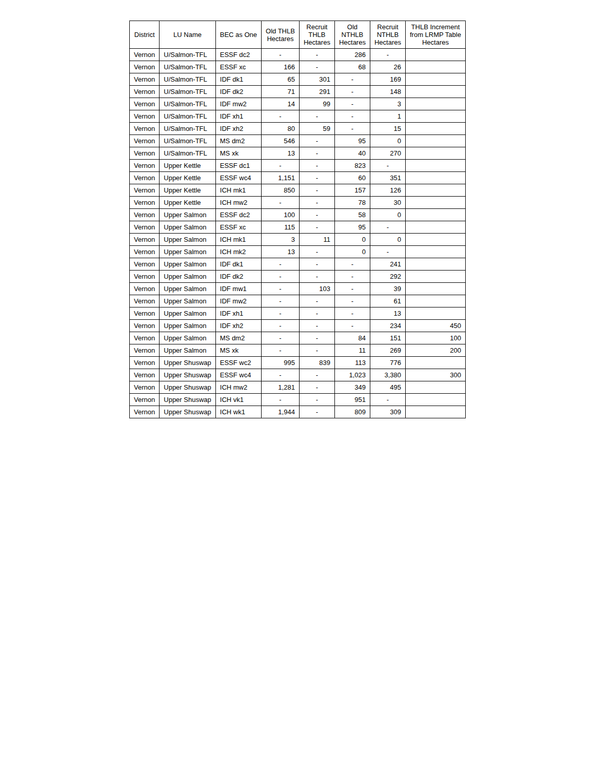| District | LU Name | BEC as One | Old THLB Hectares | Recruit THLB Hectares | Old NTHLB Hectares | Recruit NTHLB Hectares | THLB Increment from LRMP Table Hectares |
| --- | --- | --- | --- | --- | --- | --- | --- |
| Vernon | U/Salmon-TFL | ESSF dc2 | - | - | 286 | - | |
| Vernon | U/Salmon-TFL | ESSF xc | 166 | - | 68 | 26 | |
| Vernon | U/Salmon-TFL | IDF dk1 | 65 | 301 | - | 169 | |
| Vernon | U/Salmon-TFL | IDF dk2 | 71 | 291 | - | 148 | |
| Vernon | U/Salmon-TFL | IDF mw2 | 14 | 99 | - | 3 | |
| Vernon | U/Salmon-TFL | IDF xh1 | - | - | - | 1 | |
| Vernon | U/Salmon-TFL | IDF xh2 | 80 | 59 | - | 15 | |
| Vernon | U/Salmon-TFL | MS dm2 | 546 | - | 95 | 0 | |
| Vernon | U/Salmon-TFL | MS xk | 13 | - | 40 | 270 | |
| Vernon | Upper Kettle | ESSF dc1 | - | - | 823 | - | |
| Vernon | Upper Kettle | ESSF wc4 | 1,151 | - | 60 | 351 | |
| Vernon | Upper Kettle | ICH mk1 | 850 | - | 157 | 126 | |
| Vernon | Upper Kettle | ICH mw2 | - | - | 78 | 30 | |
| Vernon | Upper Salmon | ESSF dc2 | 100 | - | 58 | 0 | |
| Vernon | Upper Salmon | ESSF xc | 115 | - | 95 | - | |
| Vernon | Upper Salmon | ICH mk1 | 3 | 11 | 0 | 0 | |
| Vernon | Upper Salmon | ICH mk2 | 13 | - | 0 | - | |
| Vernon | Upper Salmon | IDF dk1 | - | - | - | 241 | |
| Vernon | Upper Salmon | IDF dk2 | - | - | - | 292 | |
| Vernon | Upper Salmon | IDF mw1 | - | 103 | - | 39 | |
| Vernon | Upper Salmon | IDF mw2 | - | - | - | 61 | |
| Vernon | Upper Salmon | IDF xh1 | - | - | - | 13 | |
| Vernon | Upper Salmon | IDF xh2 | - | - | - | 234 | 450 |
| Vernon | Upper Salmon | MS dm2 | - | - | 84 | 151 | 100 |
| Vernon | Upper Salmon | MS xk | - | - | 11 | 269 | 200 |
| Vernon | Upper Shuswap | ESSF wc2 | 995 | 839 | 113 | 776 | |
| Vernon | Upper Shuswap | ESSF wc4 | - | - | 1,023 | 3,380 | 300 |
| Vernon | Upper Shuswap | ICH mw2 | 1,281 | - | 349 | 495 | |
| Vernon | Upper Shuswap | ICH vk1 | - | - | 951 | - | |
| Vernon | Upper Shuswap | ICH wk1 | 1,944 | - | 809 | 309 | |